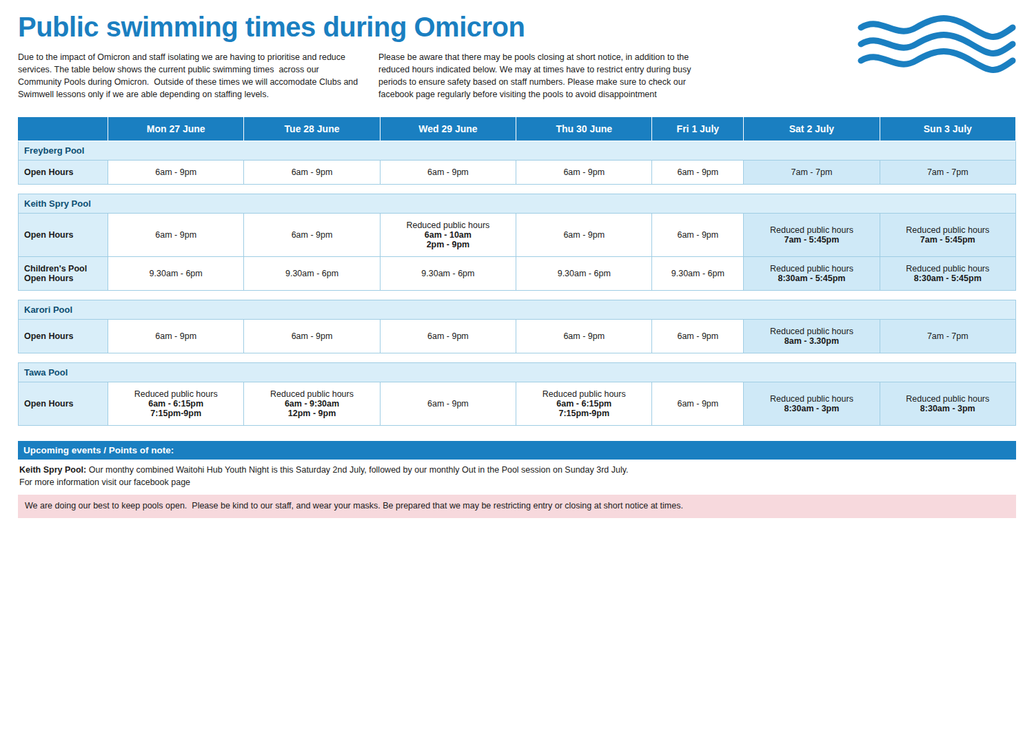Public swimming times during Omicron
Due to the impact of Omicron and staff isolating we are having to prioritise and reduce services. The table below shows the current public swimming times across our Community Pools during Omicron. Outside of these times we will accomodate Clubs and Swimwell lessons only if we are able depending on staffing levels.
Please be aware that there may be pools closing at short notice, in addition to the reduced hours indicated below. We may at times have to restrict entry during busy periods to ensure safety based on staff numbers. Please make sure to check our facebook page regularly before visiting the pools to avoid disappointment
| | Mon 27 June | Tue 28 June | Wed 29 June | Thu 30 June | Fri 1 July | Sat 2 July | Sun 3 July |
| --- | --- | --- | --- | --- | --- | --- | --- |
| Freyberg Pool |
| Open Hours | 6am - 9pm | 6am - 9pm | 6am - 9pm | 6am - 9pm | 6am - 9pm | 7am - 7pm | 7am - 7pm |
| Keith Spry Pool |
| Open Hours | 6am - 9pm | 6am - 9pm | Reduced public hours 6am - 10am 2pm - 9pm | 6am - 9pm | 6am - 9pm | Reduced public hours 7am - 5:45pm | Reduced public hours 7am - 5:45pm |
| Children's Pool Open Hours | 9.30am - 6pm | 9.30am - 6pm | 9.30am - 6pm | 9.30am - 6pm | 9.30am - 6pm | Reduced public hours 8:30am - 5:45pm | Reduced public hours 8:30am - 5:45pm |
| Karori Pool |
| Open Hours | 6am - 9pm | 6am - 9pm | 6am - 9pm | 6am - 9pm | 6am - 9pm | Reduced public hours 8am - 3.30pm | 7am - 7pm |
| Tawa Pool |
| Open Hours | Reduced public hours 6am - 6:15pm 7:15pm-9pm | Reduced public hours 6am - 9:30am 12pm - 9pm | 6am - 9pm | Reduced public hours 6am - 6:15pm 7:15pm-9pm | 6am - 9pm | Reduced public hours 8:30am - 3pm | Reduced public hours 8:30am - 3pm |
Upcoming events / Points of note:
Keith Spry Pool: Our monthy combined Waitohi Hub Youth Night is this Saturday 2nd July, followed by our monthly Out in the Pool session on Sunday 3rd July.
For more information visit our facebook page
We are doing our best to keep pools open. Please be kind to our staff, and wear your masks. Be prepared that we may be restricting entry or closing at short notice at times.